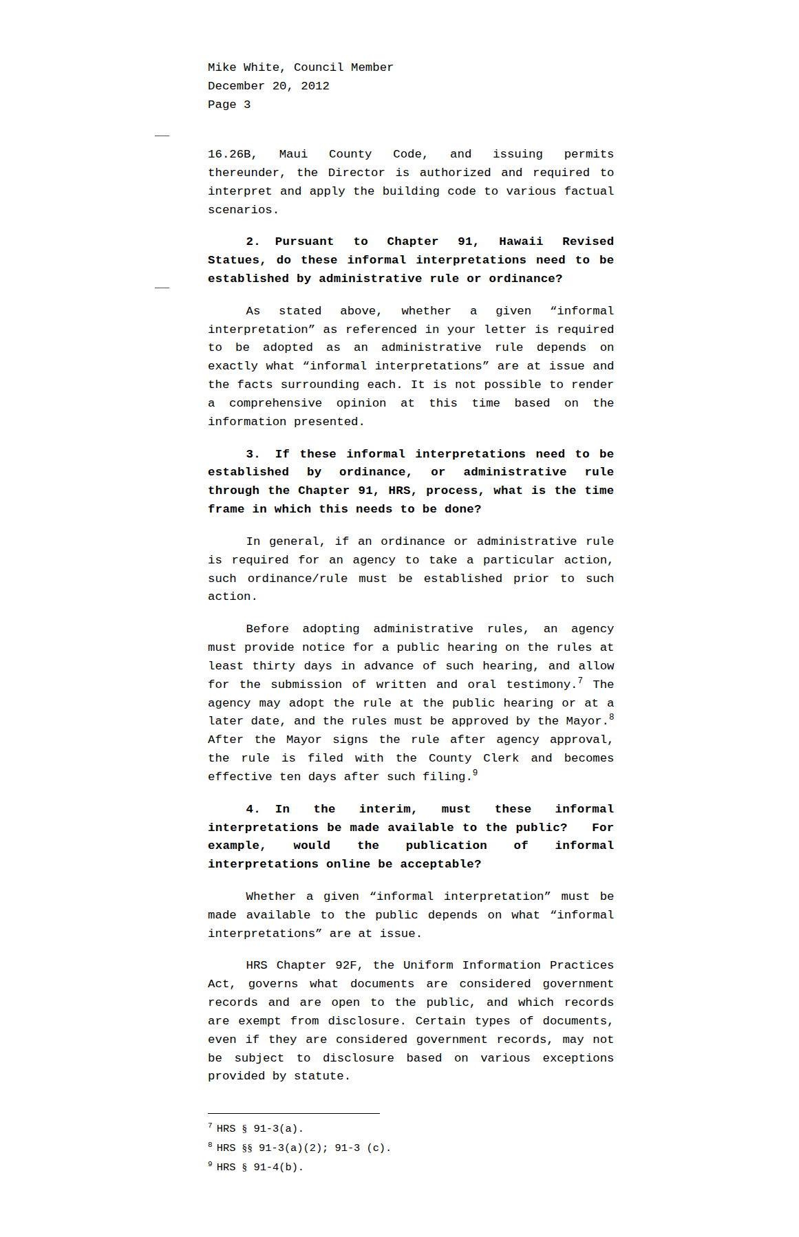Mike White, Council Member
December 20, 2012
Page 3
16.26B, Maui County Code, and issuing permits thereunder, the Director is authorized and required to interpret and apply the building code to various factual scenarios.
2. Pursuant to Chapter 91, Hawaii Revised Statues, do these informal interpretations need to be established by administrative rule or ordinance?
As stated above, whether a given “informal interpretation” as referenced in your letter is required to be adopted as an administrative rule depends on exactly what “informal interpretations” are at issue and the facts surrounding each. It is not possible to render a comprehensive opinion at this time based on the information presented.
3. If these informal interpretations need to be established by ordinance, or administrative rule through the Chapter 91, HRS, process, what is the time frame in which this needs to be done?
In general, if an ordinance or administrative rule is required for an agency to take a particular action, such ordinance/rule must be established prior to such action.
Before adopting administrative rules, an agency must provide notice for a public hearing on the rules at least thirty days in advance of such hearing, and allow for the submission of written and oral testimony.7 The agency may adopt the rule at the public hearing or at a later date, and the rules must be approved by the Mayor.8 After the Mayor signs the rule after agency approval, the rule is filed with the County Clerk and becomes effective ten days after such filing.9
4. In the interim, must these informal interpretations be made available to the public? For example, would the publication of informal interpretations online be acceptable?
Whether a given “informal interpretation” must be made available to the public depends on what “informal interpretations” are at issue.
HRS Chapter 92F, the Uniform Information Practices Act, governs what documents are considered government records and are open to the public, and which records are exempt from disclosure. Certain types of documents, even if they are considered government records, may not be subject to disclosure based on various exceptions provided by statute.
7HRS § 91-3(a).
8HRS §§ 91-3(a)(2); 91-3 (c).
9HRS § 91-4(b).